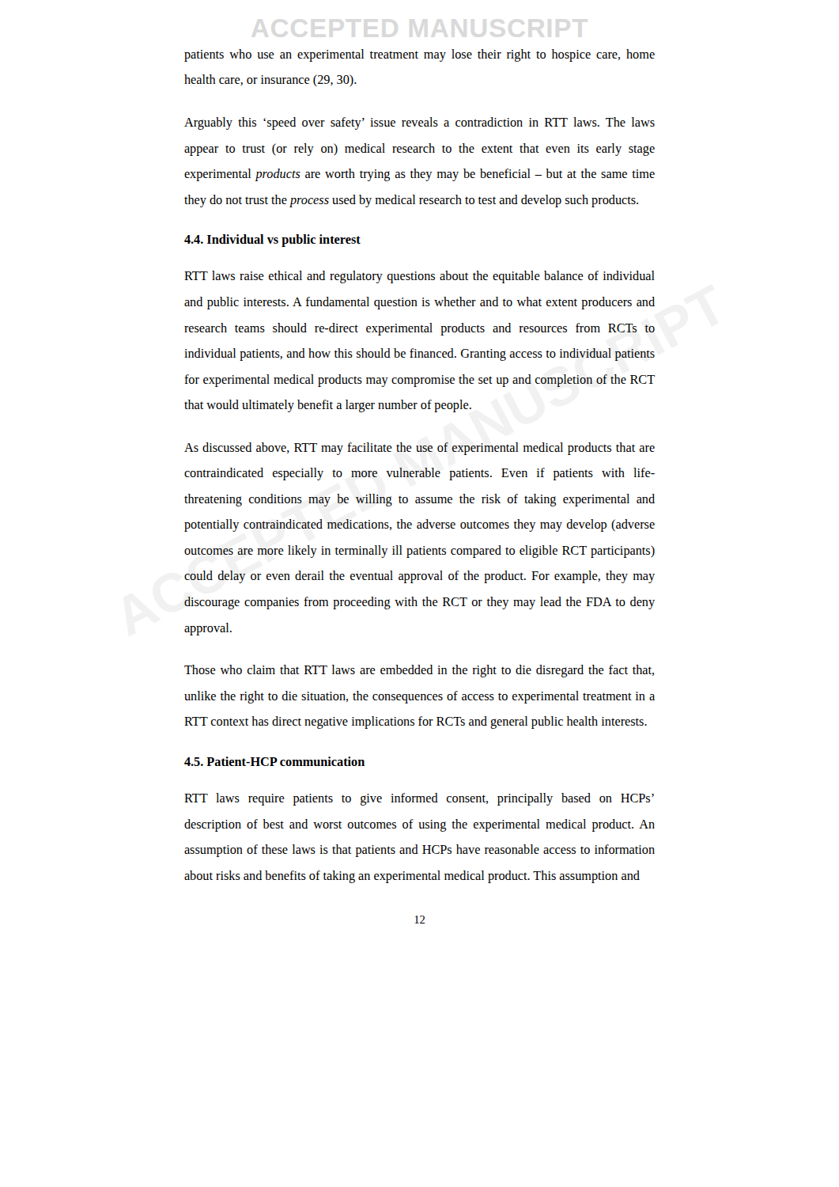ACCEPTED MANUSCRIPT
ACCEPTED MANUSCRIPT
patients who use an experimental treatment may lose their right to hospice care, home health care, or insurance (29, 30).
Arguably this ‘speed over safety’ issue reveals a contradiction in RTT laws. The laws appear to trust (or rely on) medical research to the extent that even its early stage experimental products are worth trying as they may be beneficial – but at the same time they do not trust the process used by medical research to test and develop such products.
4.4. Individual vs public interest
RTT laws raise ethical and regulatory questions about the equitable balance of individual and public interests. A fundamental question is whether and to what extent producers and research teams should re-direct experimental products and resources from RCTs to individual patients, and how this should be financed. Granting access to individual patients for experimental medical products may compromise the set up and completion of the RCT that would ultimately benefit a larger number of people.
As discussed above, RTT may facilitate the use of experimental medical products that are contraindicated especially to more vulnerable patients. Even if patients with life-threatening conditions may be willing to assume the risk of taking experimental and potentially contraindicated medications, the adverse outcomes they may develop (adverse outcomes are more likely in terminally ill patients compared to eligible RCT participants) could delay or even derail the eventual approval of the product. For example, they may discourage companies from proceeding with the RCT or they may lead the FDA to deny approval.
Those who claim that RTT laws are embedded in the right to die disregard the fact that, unlike the right to die situation, the consequences of access to experimental treatment in a RTT context has direct negative implications for RCTs and general public health interests.
4.5. Patient-HCP communication
RTT laws require patients to give informed consent, principally based on HCPs’ description of best and worst outcomes of using the experimental medical product. An assumption of these laws is that patients and HCPs have reasonable access to information about risks and benefits of taking an experimental medical product. This assumption and
12